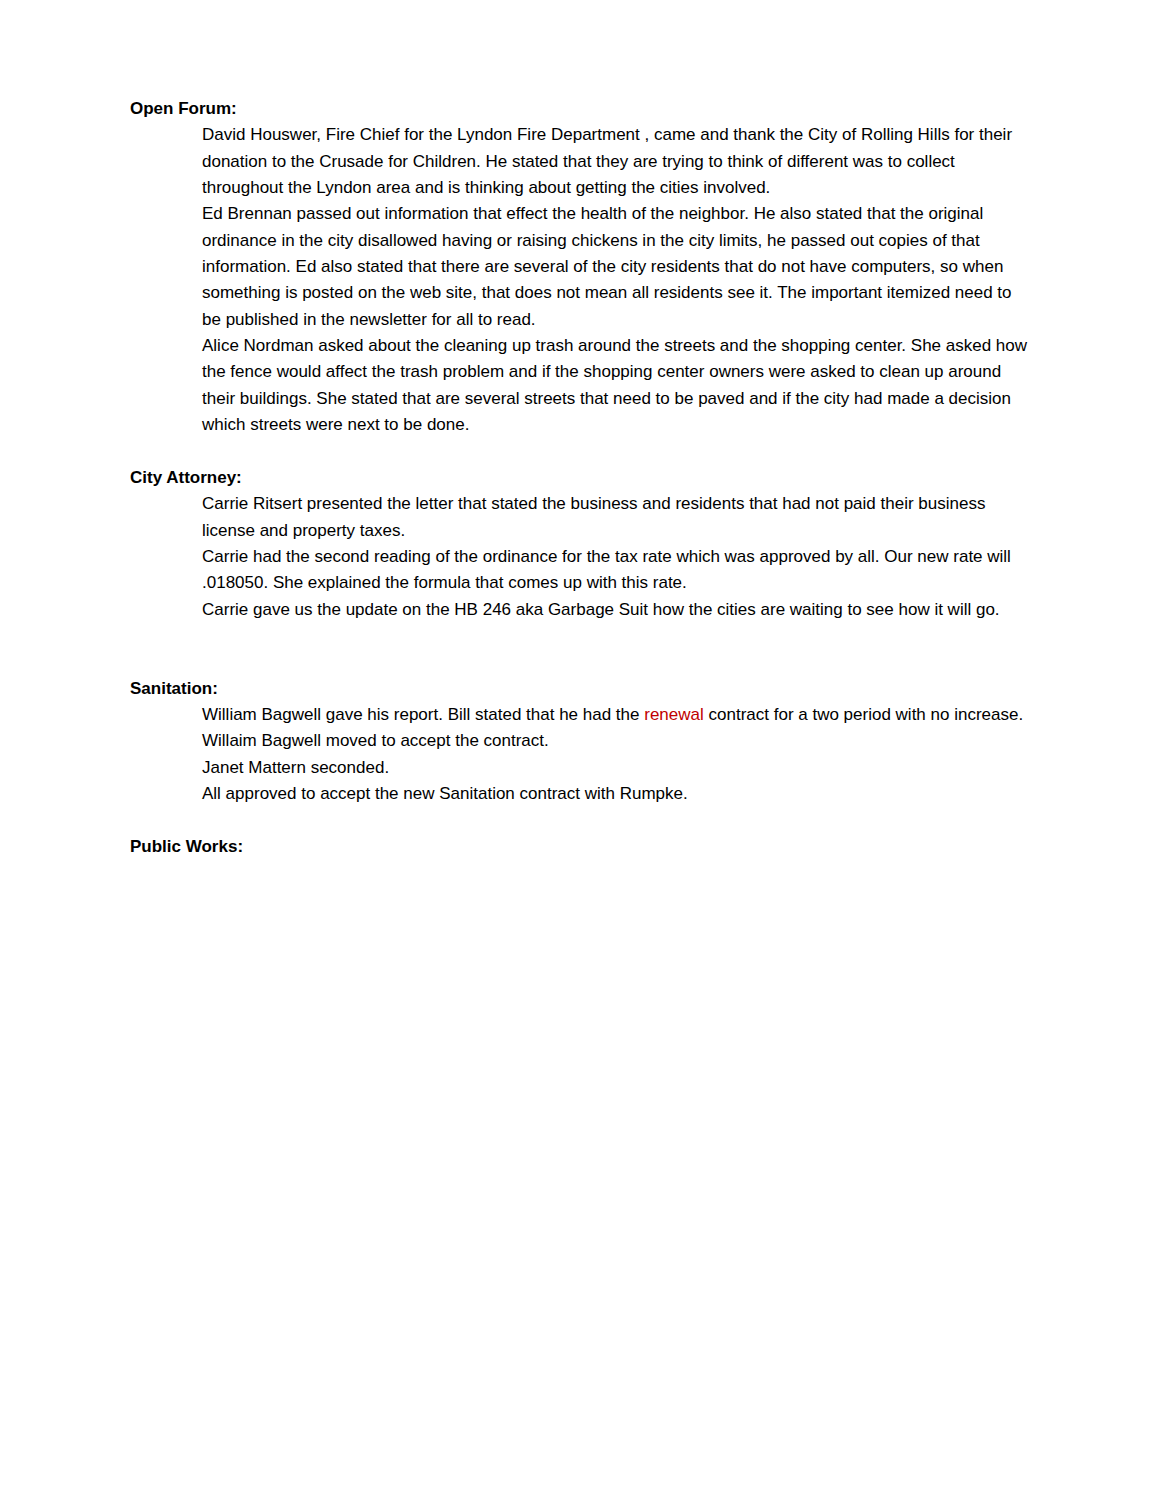Open Forum:
David Houswer, Fire Chief for the Lyndon Fire Department , came and thank the City of Rolling Hills for their donation to the Crusade for Children. He stated that they are trying to think of different was to collect throughout the Lyndon area and is thinking about getting the cities involved.
Ed Brennan passed out information that effect the health of the neighbor. He also stated that the original ordinance in the city disallowed having or raising chickens in the city limits, he passed out copies of that information. Ed also stated that there are several of the city residents that do not have computers, so when something is posted on the web site, that does not mean all residents see it. The important itemized need to be published in the newsletter for all to read.
Alice Nordman asked about the cleaning up trash around the streets and the shopping center. She asked how the fence would affect the trash problem and if the shopping center owners were asked to clean up around their buildings. She stated that are several streets that need to be paved and if the city had made a decision which streets were next to be done.
City Attorney:
Carrie Ritsert presented the letter that stated the business and residents that had not paid their business license and property taxes.
Carrie had the second reading of the ordinance for the tax rate which was approved by all. Our new rate will .018050. She explained the formula that comes up with this rate.
Carrie gave us the update on the HB 246 aka Garbage Suit how the cities are waiting to see how it will go.
Sanitation:
William Bagwell gave his report. Bill stated that he had the renewal contract for a two period with no increase.
Willaim Bagwell moved to accept the contract.
Janet Mattern seconded.
All approved to accept the new Sanitation contract with Rumpke.
Public Works: